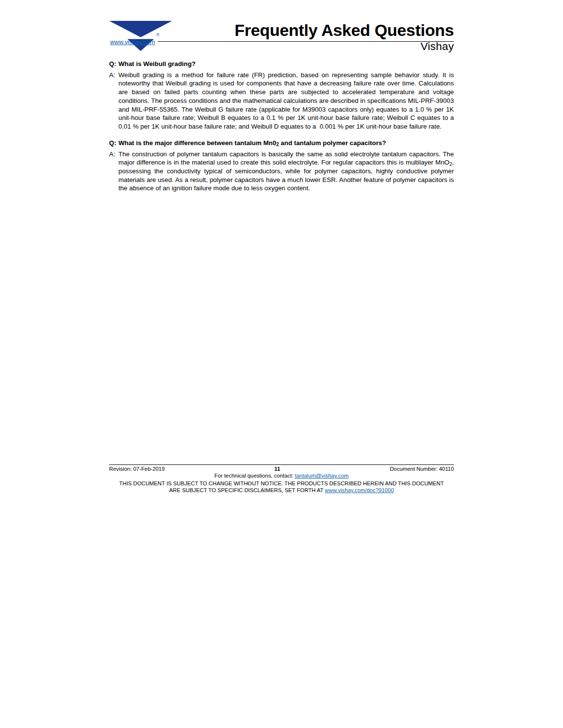®
Frequently Asked Questions
Vishay
www.vishay.com
Q: What is Weibull grading?
A: Weibull grading is a method for failure rate (FR) prediction, based on representing sample behavior study. It is noteworthy that Weibull grading is used for components that have a decreasing failure rate over time. Calculations are based on failed parts counting when these parts are subjected to accelerated temperature and voltage conditions. The process conditions and the mathematical calculations are described in specifications MIL-PRF-39003 and MIL-PRF-55365. The Weibull G failure rate (applicable for M39003 capacitors only) equates to a 1.0 % per 1K unit-hour base failure rate; Weibull B equates to a 0.1 % per 1K unit-hour base failure rate; Weibull C equates to a 0.01 % per 1K unit-hour base failure rate; and Weibull D equates to a 0.001 % per 1K unit-hour base failure rate.
Q: What is the major difference between tantalum Mn02 and tantalum polymer capacitors?
A: The construction of polymer tantalum capacitors is basically the same as solid electrolyte tantalum capacitors. The major difference is in the material used to create this solid electrolyte. For regular capacitors this is multilayer MnO2, possessing the conductivity typical of semiconductors, while for polymer capacitors, highly conductive polymer materials are used. As a result, polymer capacitors have a much lower ESR. Another feature of polymer capacitors is the absence of an ignition failure mode due to less oxygen content.
Revision: 07-Feb-2019 11 Document Number: 40110
For technical questions, contact: tantalum@vishay.com
THIS DOCUMENT IS SUBJECT TO CHANGE WITHOUT NOTICE. THE PRODUCTS DESCRIBED HEREIN AND THIS DOCUMENT
ARE SUBJECT TO SPECIFIC DISCLAIMERS, SET FORTH AT www.vishay.com/doc?91000